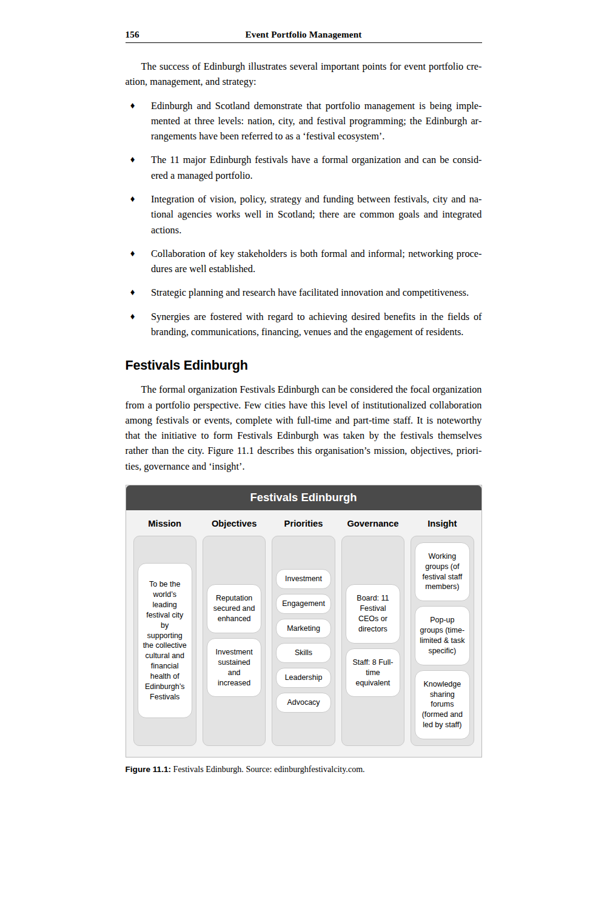156 Event Portfolio Management
The success of Edinburgh illustrates several important points for event portfolio creation, management, and strategy:
Edinburgh and Scotland demonstrate that portfolio management is being implemented at three levels: nation, city, and festival programming; the Edinburgh arrangements have been referred to as a ‘festival ecosystem’.
The 11 major Edinburgh festivals have a formal organization and can be considered a managed portfolio.
Integration of vision, policy, strategy and funding between festivals, city and national agencies works well in Scotland; there are common goals and integrated actions.
Collaboration of key stakeholders is both formal and informal; networking procedures are well established.
Strategic planning and research have facilitated innovation and competitiveness.
Synergies are fostered with regard to achieving desired benefits in the fields of branding, communications, financing, venues and the engagement of residents.
Festivals Edinburgh
The formal organization Festivals Edinburgh can be considered the focal organization from a portfolio perspective. Few cities have this level of institutionalized collaboration among festivals or events, complete with full-time and part-time staff. It is noteworthy that the initiative to form Festivals Edinburgh was taken by the festivals themselves rather than the city. Figure 11.1 describes this organisation’s mission, objectives, priorities, governance and ‘insight’.
Festivals Edinburgh
Mission
To be the world’s leading festival city by supporting the collective cultural and financial health of Edinburgh’s Festivals
Objectives
Reputation secured and enhanced
Investment sustained and increased
Priorities
Investment
Engagement
Marketing
Skills
Leadership
Advocacy
Governance
Board: 11 Festival CEOs or directors
Staff: 8 Full-time equivalent
Insight
Working groups (of festival staff members)
Pop-up groups (time-limited & task specific)
Knowledge sharing forums (formed and led by staff)
Figure 11.1: Festivals Edinburgh. Source: edinburghfestivalcity.com.